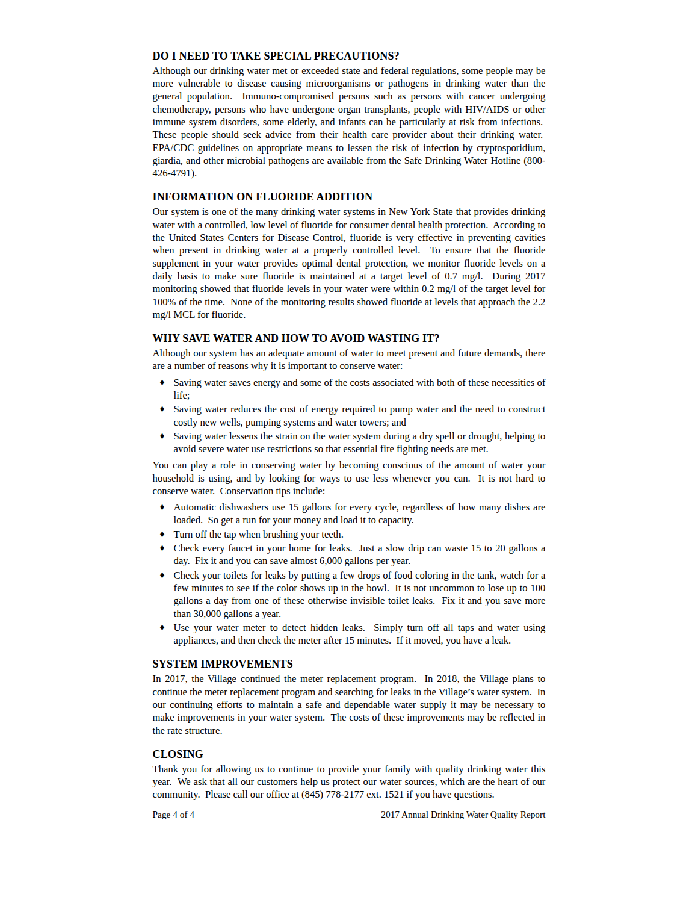DO I NEED TO TAKE SPECIAL PRECAUTIONS?
Although our drinking water met or exceeded state and federal regulations, some people may be more vulnerable to disease causing microorganisms or pathogens in drinking water than the general population. Immuno-compromised persons such as persons with cancer undergoing chemotherapy, persons who have undergone organ transplants, people with HIV/AIDS or other immune system disorders, some elderly, and infants can be particularly at risk from infections. These people should seek advice from their health care provider about their drinking water. EPA/CDC guidelines on appropriate means to lessen the risk of infection by cryptosporidium, giardia, and other microbial pathogens are available from the Safe Drinking Water Hotline (800-426-4791).
INFORMATION ON FLUORIDE ADDITION
Our system is one of the many drinking water systems in New York State that provides drinking water with a controlled, low level of fluoride for consumer dental health protection. According to the United States Centers for Disease Control, fluoride is very effective in preventing cavities when present in drinking water at a properly controlled level. To ensure that the fluoride supplement in your water provides optimal dental protection, we monitor fluoride levels on a daily basis to make sure fluoride is maintained at a target level of 0.7 mg/l. During 2017 monitoring showed that fluoride levels in your water were within 0.2 mg/l of the target level for 100% of the time. None of the monitoring results showed fluoride at levels that approach the 2.2 mg/l MCL for fluoride.
WHY SAVE WATER AND HOW TO AVOID WASTING IT?
Although our system has an adequate amount of water to meet present and future demands, there are a number of reasons why it is important to conserve water:
Saving water saves energy and some of the costs associated with both of these necessities of life;
Saving water reduces the cost of energy required to pump water and the need to construct costly new wells, pumping systems and water towers; and
Saving water lessens the strain on the water system during a dry spell or drought, helping to avoid severe water use restrictions so that essential fire fighting needs are met.
You can play a role in conserving water by becoming conscious of the amount of water your household is using, and by looking for ways to use less whenever you can. It is not hard to conserve water. Conservation tips include:
Automatic dishwashers use 15 gallons for every cycle, regardless of how many dishes are loaded. So get a run for your money and load it to capacity.
Turn off the tap when brushing your teeth.
Check every faucet in your home for leaks. Just a slow drip can waste 15 to 20 gallons a day. Fix it and you can save almost 6,000 gallons per year.
Check your toilets for leaks by putting a few drops of food coloring in the tank, watch for a few minutes to see if the color shows up in the bowl. It is not uncommon to lose up to 100 gallons a day from one of these otherwise invisible toilet leaks. Fix it and you save more than 30,000 gallons a year.
Use your water meter to detect hidden leaks. Simply turn off all taps and water using appliances, and then check the meter after 15 minutes. If it moved, you have a leak.
SYSTEM IMPROVEMENTS
In 2017, the Village continued the meter replacement program. In 2018, the Village plans to continue the meter replacement program and searching for leaks in the Village’s water system. In our continuing efforts to maintain a safe and dependable water supply it may be necessary to make improvements in your water system. The costs of these improvements may be reflected in the rate structure.
CLOSING
Thank you for allowing us to continue to provide your family with quality drinking water this year. We ask that all our customers help us protect our water sources, which are the heart of our community. Please call our office at (845) 778-2177 ext. 1521 if you have questions.
Page 4 of 4 2017 Annual Drinking Water Quality Report